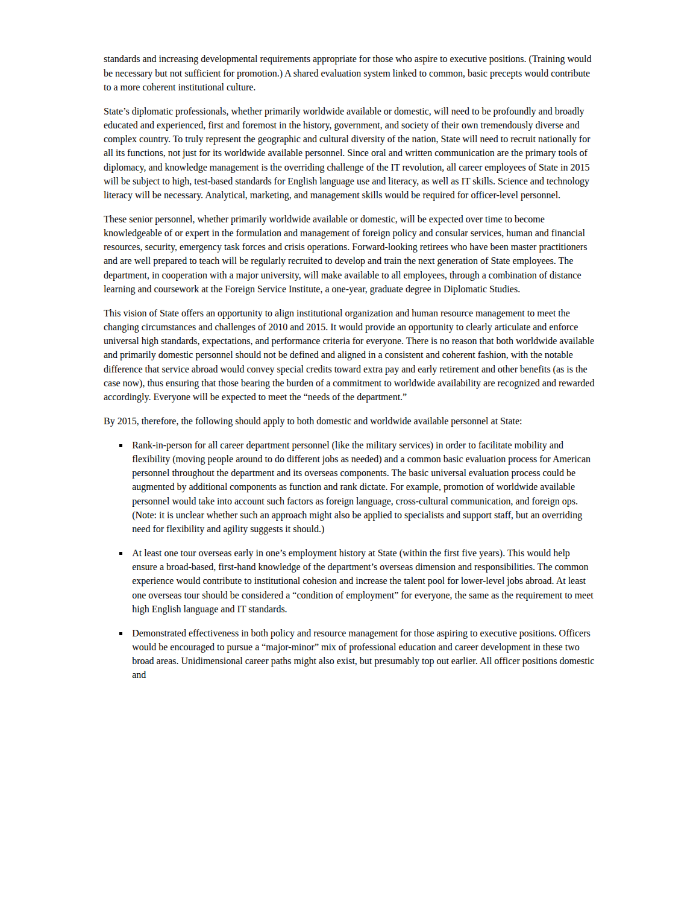standards and increasing developmental requirements appropriate for those who aspire to executive positions. (Training would be necessary but not sufficient for promotion.) A shared evaluation system linked to common, basic precepts would contribute to a more coherent institutional culture.
State’s diplomatic professionals, whether primarily worldwide available or domestic, will need to be profoundly and broadly educated and experienced, first and foremost in the history, government, and society of their own tremendously diverse and complex country. To truly represent the geographic and cultural diversity of the nation, State will need to recruit nationally for all its functions, not just for its worldwide available personnel. Since oral and written communication are the primary tools of diplomacy, and knowledge management is the overriding challenge of the IT revolution, all career employees of State in 2015 will be subject to high, test-based standards for English language use and literacy, as well as IT skills. Science and technology literacy will be necessary. Analytical, marketing, and management skills would be required for officer-level personnel.
These senior personnel, whether primarily worldwide available or domestic, will be expected over time to become knowledgeable of or expert in the formulation and management of foreign policy and consular services, human and financial resources, security, emergency task forces and crisis operations. Forward-looking retirees who have been master practitioners and are well prepared to teach will be regularly recruited to develop and train the next generation of State employees. The department, in cooperation with a major university, will make available to all employees, through a combination of distance learning and coursework at the Foreign Service Institute, a one-year, graduate degree in Diplomatic Studies.
This vision of State offers an opportunity to align institutional organization and human resource management to meet the changing circumstances and challenges of 2010 and 2015. It would provide an opportunity to clearly articulate and enforce universal high standards, expectations, and performance criteria for everyone. There is no reason that both worldwide available and primarily domestic personnel should not be defined and aligned in a consistent and coherent fashion, with the notable difference that service abroad would convey special credits toward extra pay and early retirement and other benefits (as is the case now), thus ensuring that those bearing the burden of a commitment to worldwide availability are recognized and rewarded accordingly. Everyone will be expected to meet the “needs of the department.”
By 2015, therefore, the following should apply to both domestic and worldwide available personnel at State:
Rank-in-person for all career department personnel (like the military services) in order to facilitate mobility and flexibility (moving people around to do different jobs as needed) and a common basic evaluation process for American personnel throughout the department and its overseas components. The basic universal evaluation process could be augmented by additional components as function and rank dictate. For example, promotion of worldwide available personnel would take into account such factors as foreign language, cross-cultural communication, and foreign ops. (Note: it is unclear whether such an approach might also be applied to specialists and support staff, but an overriding need for flexibility and agility suggests it should.)
At least one tour overseas early in one’s employment history at State (within the first five years). This would help ensure a broad-based, first-hand knowledge of the department’s overseas dimension and responsibilities. The common experience would contribute to institutional cohesion and increase the talent pool for lower-level jobs abroad. At least one overseas tour should be considered a “condition of employment” for everyone, the same as the requirement to meet high English language and IT standards.
Demonstrated effectiveness in both policy and resource management for those aspiring to executive positions. Officers would be encouraged to pursue a “major-minor” mix of professional education and career development in these two broad areas. Unidimensional career paths might also exist, but presumably top out earlier. All officer positions domestic and